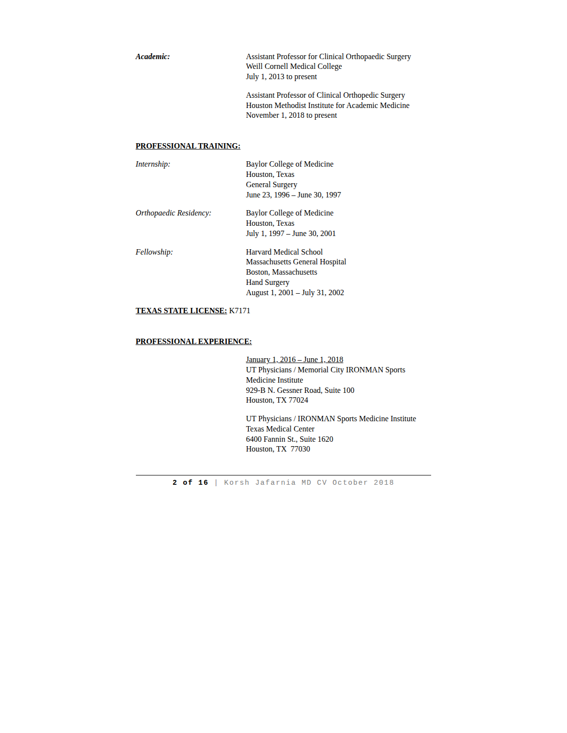Academic:
Assistant Professor for Clinical Orthopaedic Surgery
Weill Cornell Medical College
July 1, 2013 to present
Assistant Professor of Clinical Orthopedic Surgery
Houston Methodist Institute for Academic Medicine
November 1, 2018 to present
PROFESSIONAL TRAINING:
Internship:
Baylor College of Medicine
Houston, Texas
General Surgery
June 23, 1996 – June 30, 1997
Orthopaedic Residency:
Baylor College of Medicine
Houston, Texas
July 1, 1997 – June 30, 2001
Fellowship:
Harvard Medical School
Massachusetts General Hospital
Boston, Massachusetts
Hand Surgery
August 1, 2001 – July 31, 2002
TEXAS STATE LICENSE: K7171
PROFESSIONAL EXPERIENCE:
January 1, 2016 – June 1, 2018
UT Physicians / Memorial City IRONMAN Sports Medicine Institute
929-B N. Gessner Road, Suite 100
Houston, TX 77024
UT Physicians / IRONMAN Sports Medicine Institute
Texas Medical Center
6400 Fannin St., Suite 1620
Houston, TX 77030
2 of 16 | Korsh Jafarnia MD CV October 2018